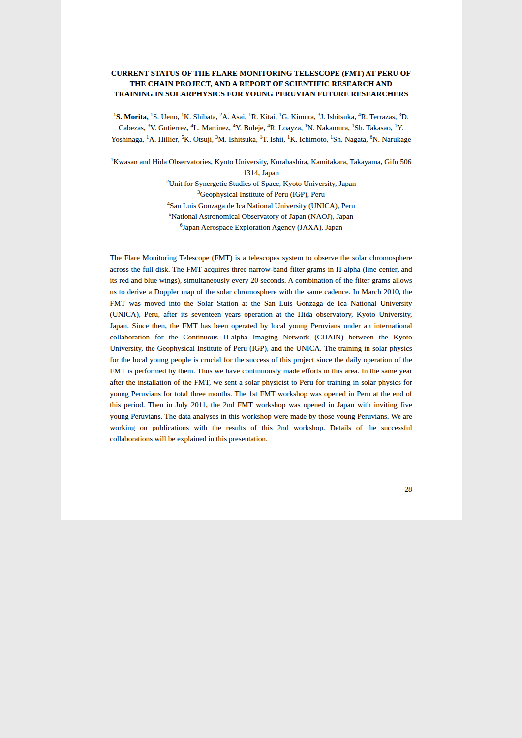Current Status of the Flare Monitoring Telescope (FMT) at Peru of the CHAIN Project, and a Report of Scientific Research and Training in Solarphysics for Young Peruvian Future Researchers
1S. Morita, 1S. Ueno, 1K. Shibata, 2A. Asai, 1R. Kitai, 1G. Kimura, 3J. Ishitsuka, 4R. Terrazas, 3D. Cabezas, 3V. Gutierrez, 4L. Martinez, 4Y. Buleje, 4R. Loayza, 1N. Nakamura, 1Sh. Takasao, 1Y. Yoshinaga, 1A. Hillier, 5K. Otsuji, 3M. Ishitsuka, 1T. Ishii, 1K. Ichimoto, 1Sh. Nagata, 6N. Narukage
1Kwasan and Hida Observatories, Kyoto University, Kurabashira, Kamitakara, Takayama, Gifu 506 1314, Japan
2Unit for Synergetic Studies of Space, Kyoto University, Japan
3Geophysical Institute of Peru (IGP), Peru
4San Luis Gonzaga de Ica National University (UNICA), Peru
5National Astronomical Observatory of Japan (NAOJ), Japan
6Japan Aerospace Exploration Agency (JAXA), Japan
The Flare Monitoring Telescope (FMT) is a telescopes system to observe the solar chromosphere across the full disk. The FMT acquires three narrow-band filter grams in H-alpha (line center, and its red and blue wings), simultaneously every 20 seconds. A combination of the filter grams allows us to derive a Doppler map of the solar chromosphere with the same cadence. In March 2010, the FMT was moved into the Solar Station at the San Luis Gonzaga de Ica National University (UNICA), Peru, after its seventeen years operation at the Hida observatory, Kyoto University, Japan. Since then, the FMT has been operated by local young Peruvians under an international collaboration for the Continuous H-alpha Imaging Network (CHAIN) between the Kyoto University, the Geophysical Institute of Peru (IGP), and the UNICA. The training in solar physics for the local young people is crucial for the success of this project since the daily operation of the FMT is performed by them. Thus we have continuously made efforts in this area. In the same year after the installation of the FMT, we sent a solar physicist to Peru for training in solar physics for young Peruvians for total three months. The 1st FMT workshop was opened in Peru at the end of this period. Then in July 2011, the 2nd FMT workshop was opened in Japan with inviting five young Peruvians. The data analyses in this workshop were made by those young Peruvians. We are working on publications with the results of this 2nd workshop. Details of the successful collaborations will be explained in this presentation.
28